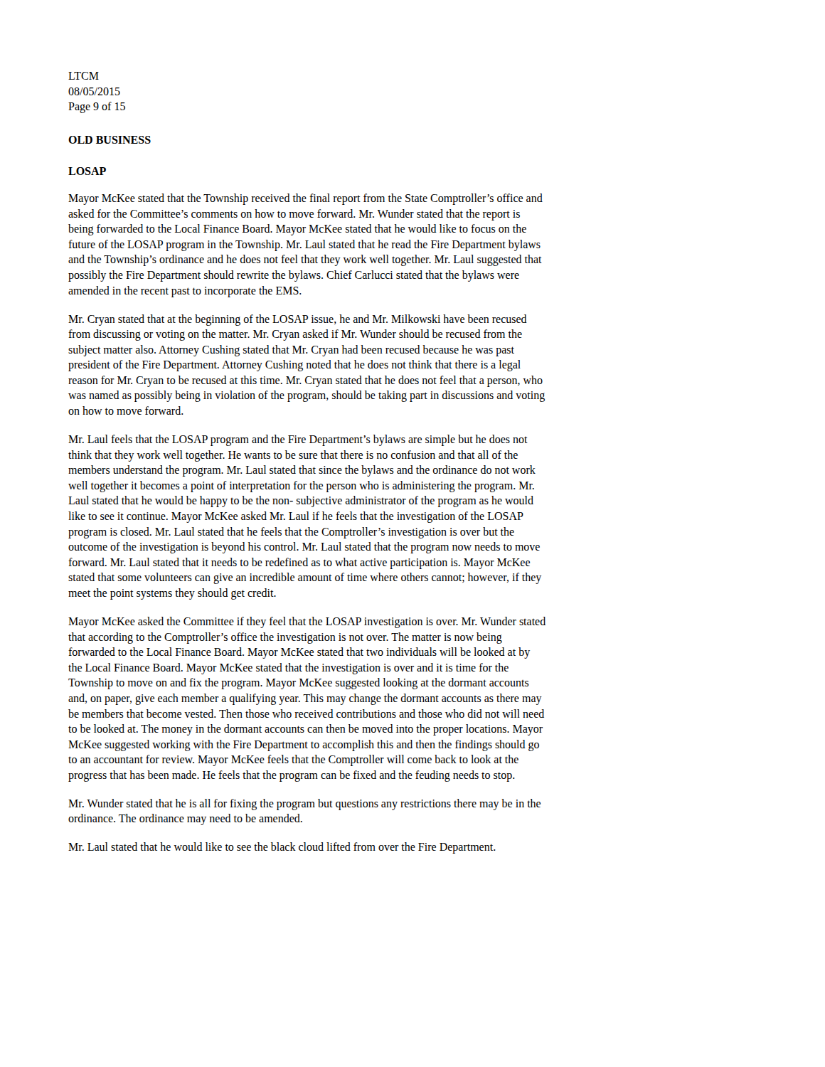LTCM
08/05/2015
Page 9 of 15
OLD BUSINESS
LOSAP
Mayor McKee stated that the Township received the final report from the State Comptroller’s office and asked for the Committee’s comments on how to move forward. Mr. Wunder stated that the report is being forwarded to the Local Finance Board. Mayor McKee stated that he would like to focus on the future of the LOSAP program in the Township. Mr. Laul stated that he read the Fire Department bylaws and the Township’s ordinance and he does not feel that they work well together. Mr. Laul suggested that possibly the Fire Department should rewrite the bylaws. Chief Carlucci stated that the bylaws were amended in the recent past to incorporate the EMS.
Mr. Cryan stated that at the beginning of the LOSAP issue, he and Mr. Milkowski have been recused from discussing or voting on the matter. Mr. Cryan asked if Mr. Wunder should be recused from the subject matter also. Attorney Cushing stated that Mr. Cryan had been recused because he was past president of the Fire Department. Attorney Cushing noted that he does not think that there is a legal reason for Mr. Cryan to be recused at this time. Mr. Cryan stated that he does not feel that a person, who was named as possibly being in violation of the program, should be taking part in discussions and voting on how to move forward.
Mr. Laul feels that the LOSAP program and the Fire Department’s bylaws are simple but he does not think that they work well together. He wants to be sure that there is no confusion and that all of the members understand the program. Mr. Laul stated that since the bylaws and the ordinance do not work well together it becomes a point of interpretation for the person who is administering the program. Mr. Laul stated that he would be happy to be the non- subjective administrator of the program as he would like to see it continue. Mayor McKee asked Mr. Laul if he feels that the investigation of the LOSAP program is closed. Mr. Laul stated that he feels that the Comptroller’s investigation is over but the outcome of the investigation is beyond his control. Mr. Laul stated that the program now needs to move forward. Mr. Laul stated that it needs to be redefined as to what active participation is. Mayor McKee stated that some volunteers can give an incredible amount of time where others cannot; however, if they meet the point systems they should get credit.
Mayor McKee asked the Committee if they feel that the LOSAP investigation is over. Mr. Wunder stated that according to the Comptroller’s office the investigation is not over. The matter is now being forwarded to the Local Finance Board. Mayor McKee stated that two individuals will be looked at by the Local Finance Board. Mayor McKee stated that the investigation is over and it is time for the Township to move on and fix the program. Mayor McKee suggested looking at the dormant accounts and, on paper, give each member a qualifying year. This may change the dormant accounts as there may be members that become vested. Then those who received contributions and those who did not will need to be looked at. The money in the dormant accounts can then be moved into the proper locations. Mayor McKee suggested working with the Fire Department to accomplish this and then the findings should go to an accountant for review. Mayor McKee feels that the Comptroller will come back to look at the progress that has been made. He feels that the program can be fixed and the feuding needs to stop.
Mr. Wunder stated that he is all for fixing the program but questions any restrictions there may be in the ordinance. The ordinance may need to be amended.
Mr. Laul stated that he would like to see the black cloud lifted from over the Fire Department.